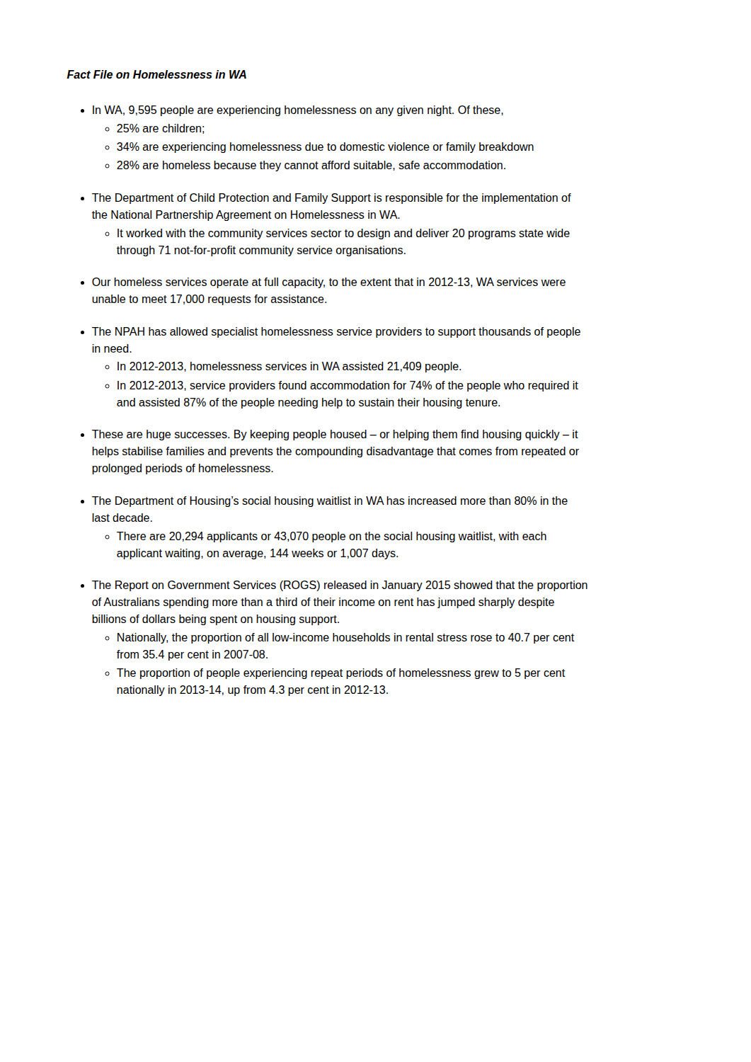Fact File on Homelessness in WA
In WA, 9,595 people are experiencing homelessness on any given night. Of these,
25% are children;
34% are experiencing homelessness due to domestic violence or family breakdown
28% are homeless because they cannot afford suitable, safe accommodation.
The Department of Child Protection and Family Support is responsible for the implementation of the National Partnership Agreement on Homelessness in WA.
It worked with the community services sector to design and deliver 20 programs state wide through 71 not-for-profit community service organisations.
Our homeless services operate at full capacity, to the extent that in 2012-13, WA services were unable to meet 17,000 requests for assistance.
The NPAH has allowed specialist homelessness service providers to support thousands of people in need.
In 2012-2013, homelessness services in WA assisted 21,409 people.
In 2012-2013, service providers found accommodation for 74% of the people who required it and assisted 87% of the people needing help to sustain their housing tenure.
These are huge successes. By keeping people housed – or helping them find housing quickly – it helps stabilise families and prevents the compounding disadvantage that comes from repeated or prolonged periods of homelessness.
The Department of Housing’s social housing waitlist in WA has increased more than 80% in the last decade.
There are 20,294 applicants or 43,070 people on the social housing waitlist, with each applicant waiting, on average, 144 weeks or 1,007 days.
The Report on Government Services (ROGS) released in January 2015 showed that the proportion of Australians spending more than a third of their income on rent has jumped sharply despite billions of dollars being spent on housing support.
Nationally, the proportion of all low-income households in rental stress rose to 40.7 per cent from 35.4 per cent in 2007-08.
The proportion of people experiencing repeat periods of homelessness grew to 5 per cent nationally in 2013-14, up from 4.3 per cent in 2012-13.